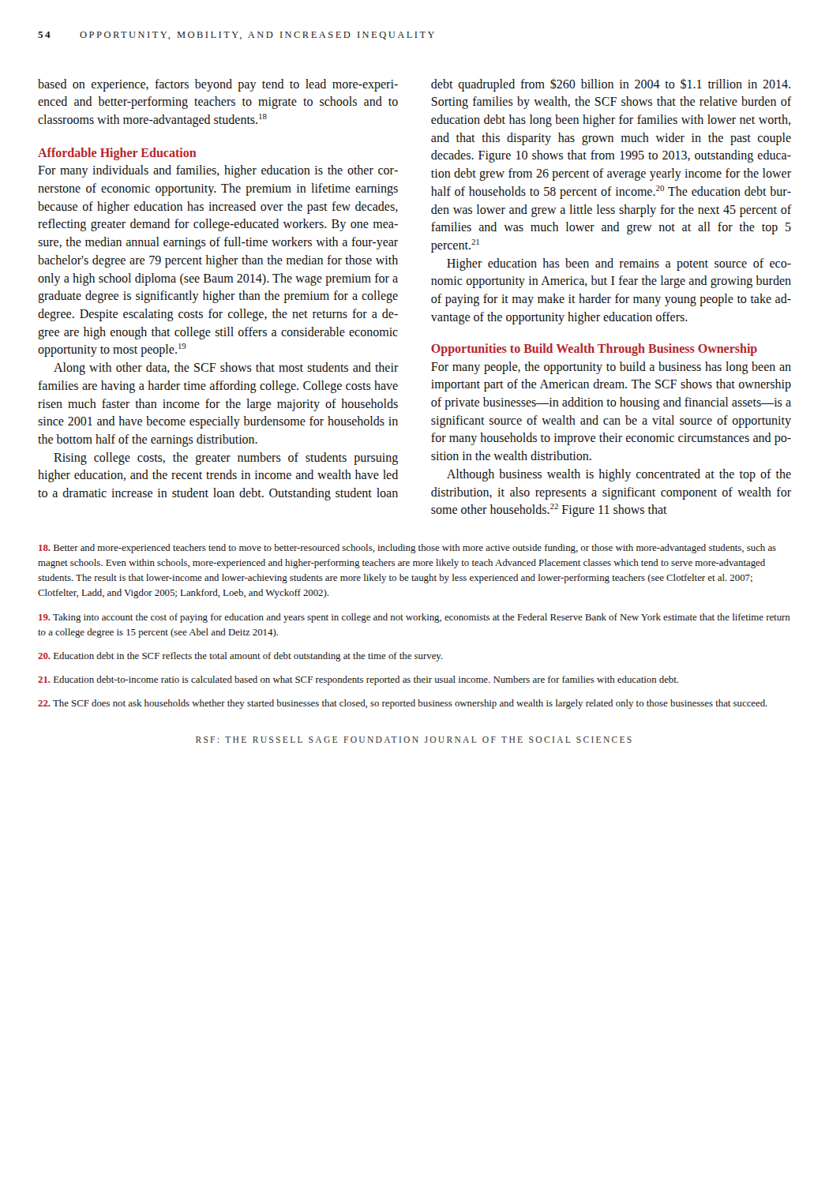54 Opportunity, Mobility, and Increased Inequality
based on experience, factors beyond pay tend to lead more-experienced and better-performing teachers to migrate to schools and to classrooms with more-advantaged students.18
Affordable Higher Education
For many individuals and families, higher education is the other cornerstone of economic opportunity. The premium in lifetime earnings because of higher education has increased over the past few decades, reflecting greater demand for college-educated workers. By one measure, the median annual earnings of full-time workers with a four-year bachelor's degree are 79 percent higher than the median for those with only a high school diploma (see Baum 2014). The wage premium for a graduate degree is significantly higher than the premium for a college degree. Despite escalating costs for college, the net returns for a degree are high enough that college still offers a considerable economic opportunity to most people.19
Along with other data, the SCF shows that most students and their families are having a harder time affording college. College costs have risen much faster than income for the large majority of households since 2001 and have become especially burdensome for households in the bottom half of the earnings distribution.
Rising college costs, the greater numbers of students pursuing higher education, and the recent trends in income and wealth have led to a dramatic increase in student loan debt. Outstanding student loan debt quadrupled from $260 billion in 2004 to $1.1 trillion in 2014. Sorting families by wealth, the SCF shows that the relative burden of education debt has long been higher for families with lower net worth, and that this disparity has grown much wider in the past couple decades. Figure 10 shows that from 1995 to 2013, outstanding education debt grew from 26 percent of average yearly income for the lower half of households to 58 percent of income.20 The education debt burden was lower and grew a little less sharply for the next 45 percent of families and was much lower and grew not at all for the top 5 percent.21
Higher education has been and remains a potent source of economic opportunity in America, but I fear the large and growing burden of paying for it may make it harder for many young people to take advantage of the opportunity higher education offers.
Opportunities to Build Wealth Through Business Ownership
For many people, the opportunity to build a business has long been an important part of the American dream. The SCF shows that ownership of private businesses—in addition to housing and financial assets—is a significant source of wealth and can be a vital source of opportunity for many households to improve their economic circumstances and position in the wealth distribution.
Although business wealth is highly concentrated at the top of the distribution, it also represents a significant component of wealth for some other households.22 Figure 11 shows that
18. Better and more-experienced teachers tend to move to better-resourced schools, including those with more active outside funding, or those with more-advantaged students, such as magnet schools. Even within schools, more-experienced and higher-performing teachers are more likely to teach Advanced Placement classes which tend to serve more-advantaged students. The result is that lower-income and lower-achieving students are more likely to be taught by less experienced and lower-performing teachers (see Clotfelter et al. 2007; Clotfelter, Ladd, and Vigdor 2005; Lankford, Loeb, and Wyckoff 2002).
19. Taking into account the cost of paying for education and years spent in college and not working, economists at the Federal Reserve Bank of New York estimate that the lifetime return to a college degree is 15 percent (see Abel and Deitz 2014).
20. Education debt in the SCF reflects the total amount of debt outstanding at the time of the survey.
21. Education debt-to-income ratio is calculated based on what SCF respondents reported as their usual income. Numbers are for families with education debt.
22. The SCF does not ask households whether they started businesses that closed, so reported business ownership and wealth is largely related only to those businesses that succeed.
rsf: the russell sage foundation journal of the social sciences